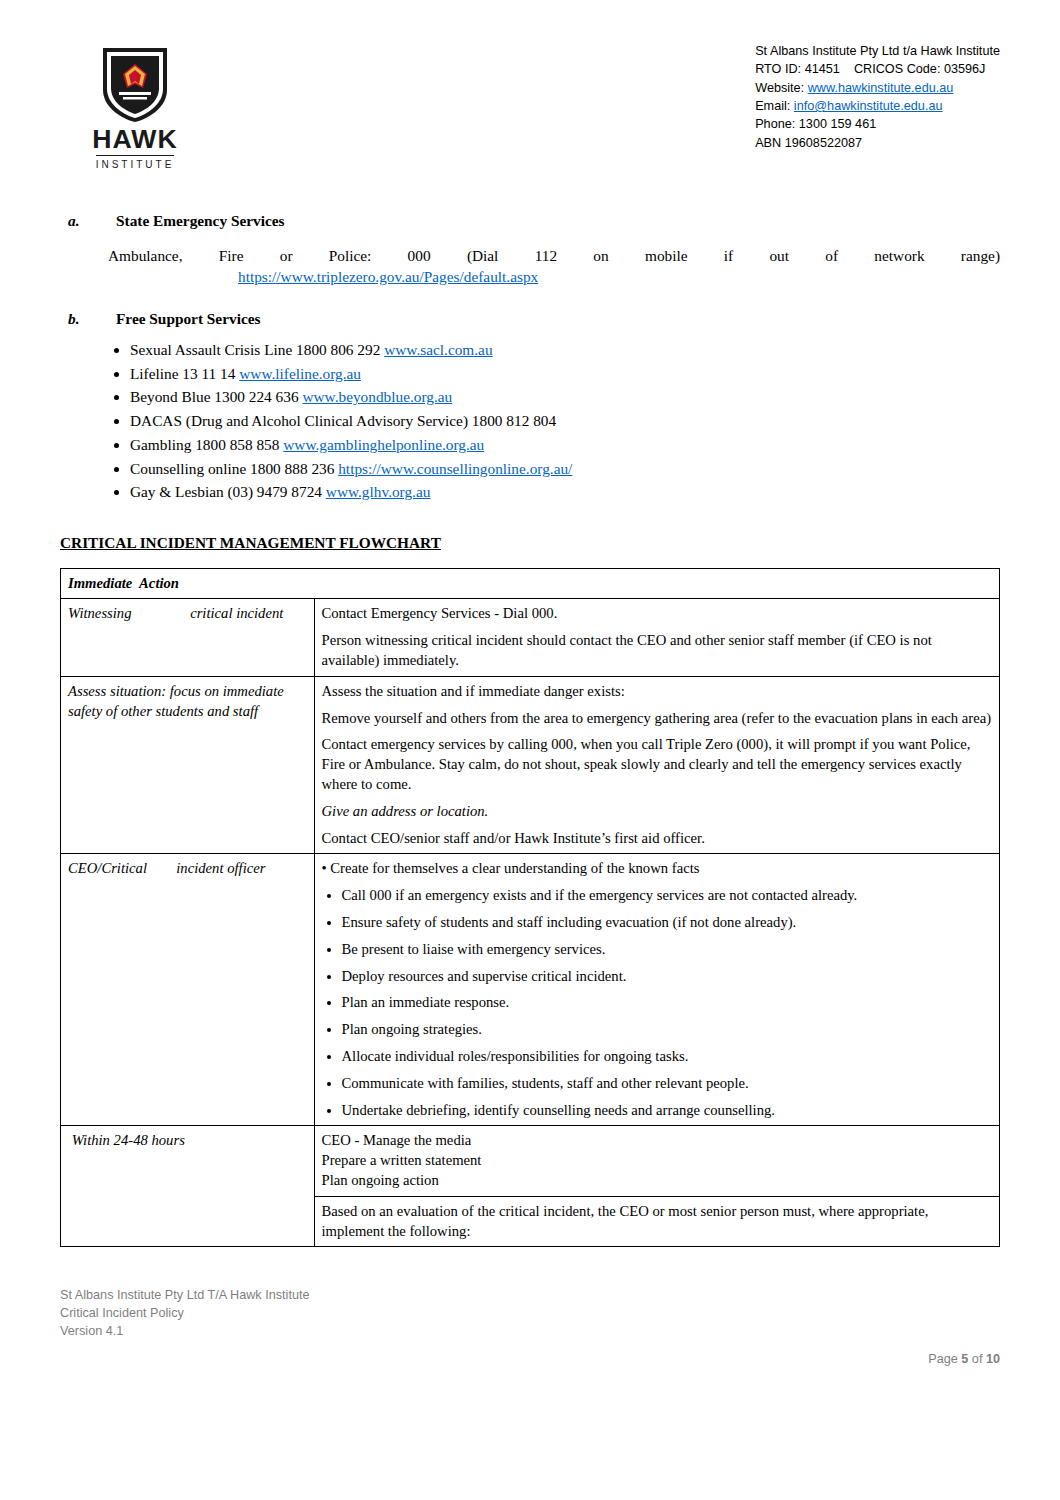HAWK
INSTITUTE
St Albans Institute Pty Ltd t/a Hawk Institute
RTO ID: 41451 CRICOS Code: 03596J
Website: www.hawkinstitute.edu.au
Email: info@hawkinstitute.edu.au
Phone: 1300 159 461
ABN 19608522087
a.
State Emergency Services
Ambulance, Fire or Police: 000 (Dial 112 on mobile if out of network range)
https://www.triplezero.gov.au/Pages/default.aspx
b.
Free Support Services
Sexual Assault Crisis Line 1800 806 292 www.sacl.com.au
Lifeline 13 11 14 www.lifeline.org.au
Beyond Blue 1300 224 636 www.beyondblue.org.au
DACAS (Drug and Alcohol Clinical Advisory Service) 1800 812 804
Gambling 1800 858 858 www.gamblinghelponline.org.au
Counselling online 1800 888 236 https://www.counsellingonline.org.au/
Gay & Lesbian (03) 9479 8724 www.glhv.org.au
CRITICAL INCIDENT MANAGEMENT FLOWCHART
| Immediate Action |
| Witnessing critical incident | Contact Emergency Services - Dial 000. Person witnessing critical incident should contact the CEO and other senior staff member (if CEO is not available) immediately. |
| Assess situation: focus on immediate safety of other students and staff | Assess the situation and if immediate danger exists: Remove yourself and others from the area to emergency gathering area (refer to the evacuation plans in each area) Contact emergency services by calling 000, when you call Triple Zero (000), it will prompt if you want Police, Fire or Ambulance. Stay calm, do not shout, speak slowly and clearly and tell the emergency services exactly where to come. Give an address or location. Contact CEO/senior staff and/or Hawk Institute’s first aid officer. |
| CEO/Critical incident officer | • Create for themselves a clear understanding of the known facts Call 000 if an emergency exists and if the emergency services are not contacted already. Ensure safety of students and staff including evacuation (if not done already). Be present to liaise with emergency services. Deploy resources and supervise critical incident. Plan an immediate response. Plan ongoing strategies. Allocate individual roles/responsibilities for ongoing tasks. Communicate with families, students, staff and other relevant people. Undertake debriefing, identify counselling needs and arrange counselling. |
| Within 24-48 hours | CEO - Manage the media Prepare a written statement Plan ongoing action Based on an evaluation of the critical incident, the CEO or most senior person must, where appropriate, implement the following: |
St Albans Institute Pty Ltd T/A Hawk Institute
Critical Incident Policy
Version 4.1
Page 5 of 10